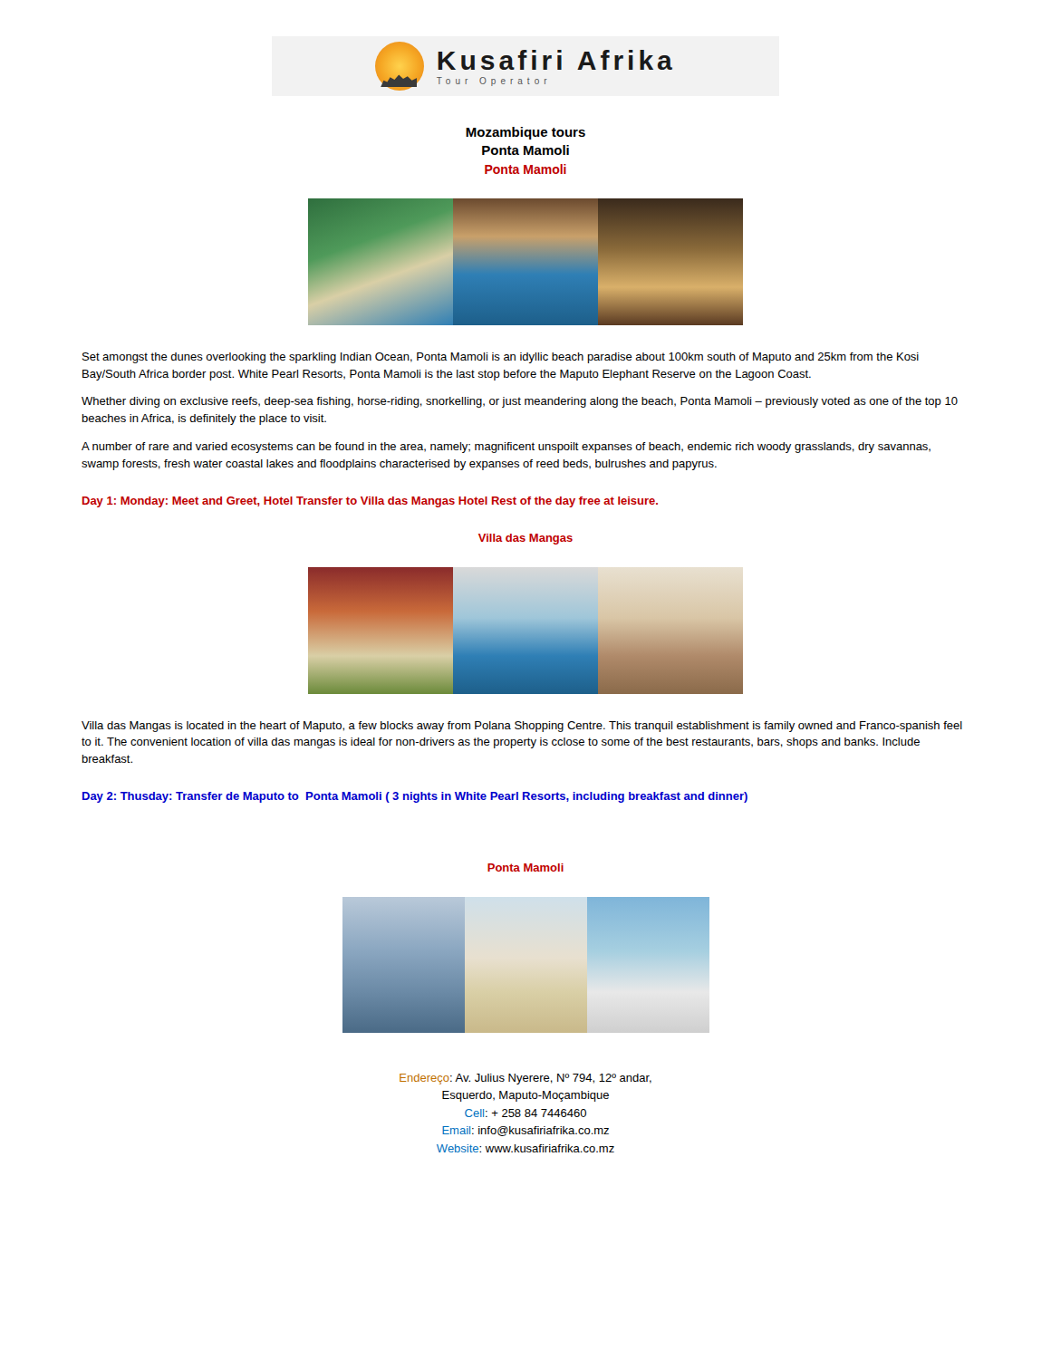Kusafiri Afrika
Tour Operator
Mozambique tours
Ponta Mamoli
Ponta Mamoli
Set amongst the dunes overlooking the sparkling Indian Ocean, Ponta Mamoli is an idyllic beach paradise about 100km south of Maputo and 25km from the Kosi Bay/South Africa border post. White Pearl Resorts, Ponta Mamoli is the last stop before the Maputo Elephant Reserve on the Lagoon Coast.
Whether diving on exclusive reefs, deep-sea fishing, horse-riding, snorkelling, or just meandering along the beach, Ponta Mamoli – previously voted as one of the top 10 beaches in Africa, is definitely the place to visit.
A number of rare and varied ecosystems can be found in the area, namely; magnificent unspoilt expanses of beach, endemic rich woody grasslands, dry savannas, swamp forests, fresh water coastal lakes and floodplains characterised by expanses of reed beds, bulrushes and papyrus.
Day 1: Monday: Meet and Greet, Hotel Transfer to Villa das Mangas Hotel Rest of the day free at leisure.
Villa das Mangas
Villa das Mangas is located in the heart of Maputo, a few blocks away from Polana Shopping Centre. This tranquil establishment is family owned and Franco-spanish feel to it. The convenient location of villa das mangas is ideal for non-drivers as the property is cclose to some of the best restaurants, bars, shops and banks. Include breakfast.
Day 2: Thusday: Transfer de Maputo to Ponta Mamoli ( 3 nights in White Pearl Resorts, including breakfast and dinner)
Ponta Mamoli
Endereço: Av. Julius Nyerere, Nº 794, 12º andar,
Esquerdo, Maputo-Moçambique
Cell: + 258 84 7446460
Email: info@kusafiriafrika.co.mz
Website: www.kusafiriafrika.co.mz